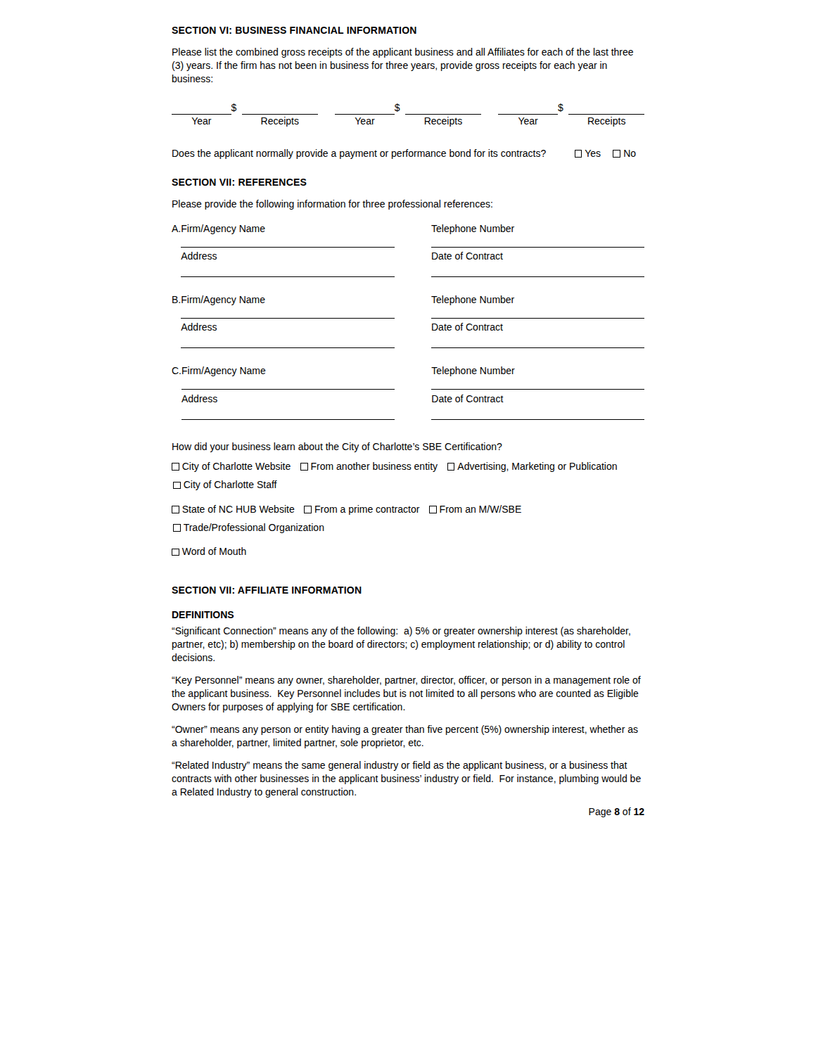SECTION VI: BUSINESS FINANCIAL INFORMATION
Please list the combined gross receipts of the applicant business and all Affiliates for each of the last three (3) years. If the firm has not been in business for three years, provide gross receipts for each year in business:
| | $ | | | | $ | | | | $ | |
| Year | | Receipts | | Year | | Receipts | | Year | | Receipts |
Does the applicant normally provide a payment or performance bond for its contracts? Yes No
SECTION VII: REFERENCES
Please provide the following information for three professional references:
| A. | Firm/Agency Name | | Telephone Number |
| | Address | | Date of Contract |
| B. | Firm/Agency Name | | Telephone Number |
| | Address | | Date of Contract |
| C. | Firm/Agency Name | | Telephone Number |
| | Address | | Date of Contract |
How did your business learn about the City of Charlotte’s SBE Certification?
City of Charlotte Website From another business entity Advertising, Marketing or Publication City of Charlotte Staff
State of NC HUB Website From a prime contractor From an M/W/SBE Trade/Professional Organization
Word of Mouth
SECTION VII: AFFILIATE INFORMATION
DEFINITIONS
“Significant Connection” means any of the following: a) 5% or greater ownership interest (as shareholder, partner, etc); b) membership on the board of directors; c) employment relationship; or d) ability to control decisions.
“Key Personnel” means any owner, shareholder, partner, director, officer, or person in a management role of the applicant business. Key Personnel includes but is not limited to all persons who are counted as Eligible Owners for purposes of applying for SBE certification.
“Owner” means any person or entity having a greater than five percent (5%) ownership interest, whether as a shareholder, partner, limited partner, sole proprietor, etc.
“Related Industry” means the same general industry or field as the applicant business, or a business that contracts with other businesses in the applicant business’ industry or field. For instance, plumbing would be a Related Industry to general construction.
Page 8 of 12